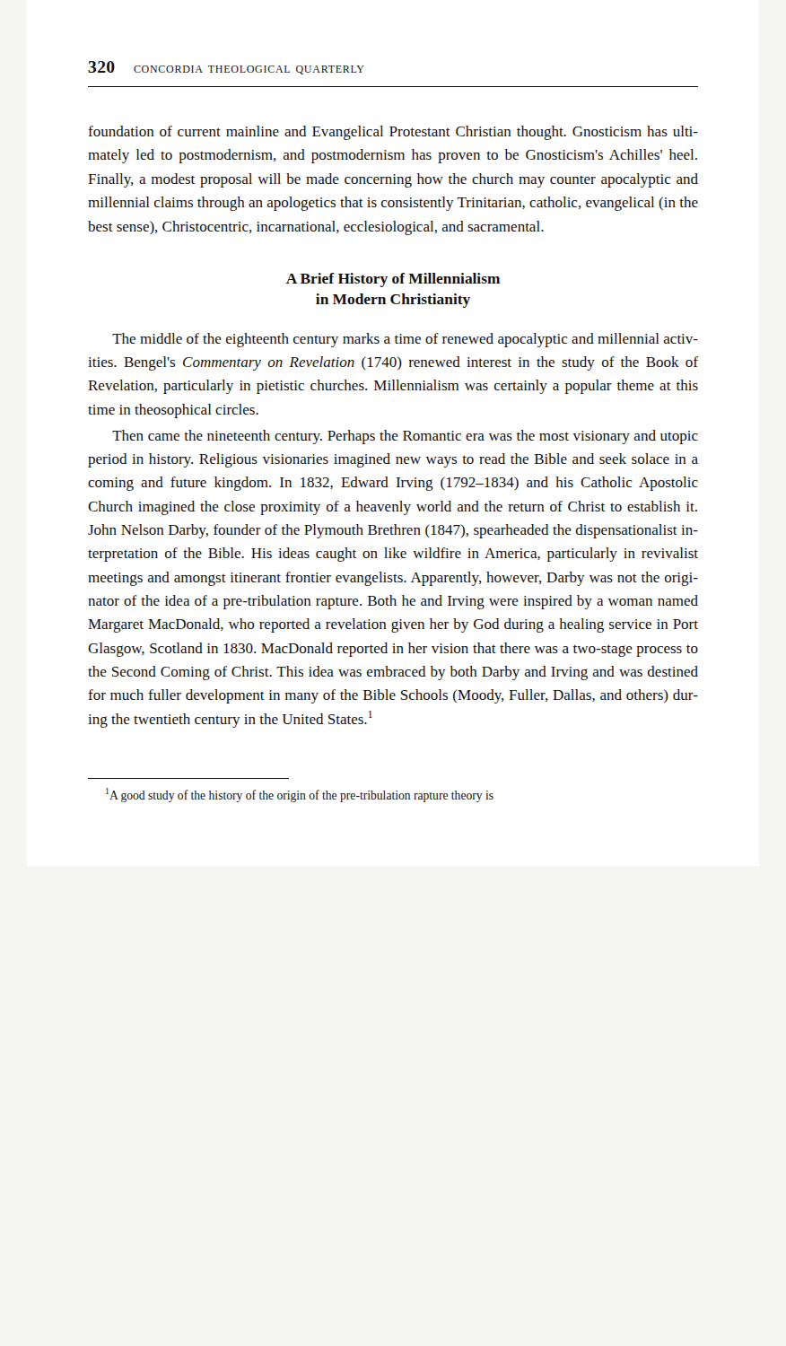320 Concordia Theological Quarterly
foundation of current mainline and Evangelical Protestant Christian thought. Gnosticism has ultimately led to postmodernism, and postmodernism has proven to be Gnosticism's Achilles' heel. Finally, a modest proposal will be made concerning how the church may counter apocalyptic and millennial claims through an apologetics that is consistently Trinitarian, catholic, evangelical (in the best sense), Christocentric, incarnational, ecclesiological, and sacramental.
A Brief History of Millennialism in Modern Christianity
The middle of the eighteenth century marks a time of renewed apocalyptic and millennial activities. Bengel's Commentary on Revelation (1740) renewed interest in the study of the Book of Revelation, particularly in pietistic churches. Millennialism was certainly a popular theme at this time in theosophical circles.
Then came the nineteenth century. Perhaps the Romantic era was the most visionary and utopic period in history. Religious visionaries imagined new ways to read the Bible and seek solace in a coming and future kingdom. In 1832, Edward Irving (1792–1834) and his Catholic Apostolic Church imagined the close proximity of a heavenly world and the return of Christ to establish it. John Nelson Darby, founder of the Plymouth Brethren (1847), spearheaded the dispensationalist interpretation of the Bible. His ideas caught on like wildfire in America, particularly in revivalist meetings and amongst itinerant frontier evangelists. Apparently, however, Darby was not the originator of the idea of a pre-tribulation rapture. Both he and Irving were inspired by a woman named Margaret MacDonald, who reported a revelation given her by God during a healing service in Port Glasgow, Scotland in 1830. MacDonald reported in her vision that there was a two-stage process to the Second Coming of Christ. This idea was embraced by both Darby and Irving and was destined for much fuller development in many of the Bible Schools (Moody, Fuller, Dallas, and others) during the twentieth century in the United States.1
1A good study of the history of the origin of the pre-tribulation rapture theory is